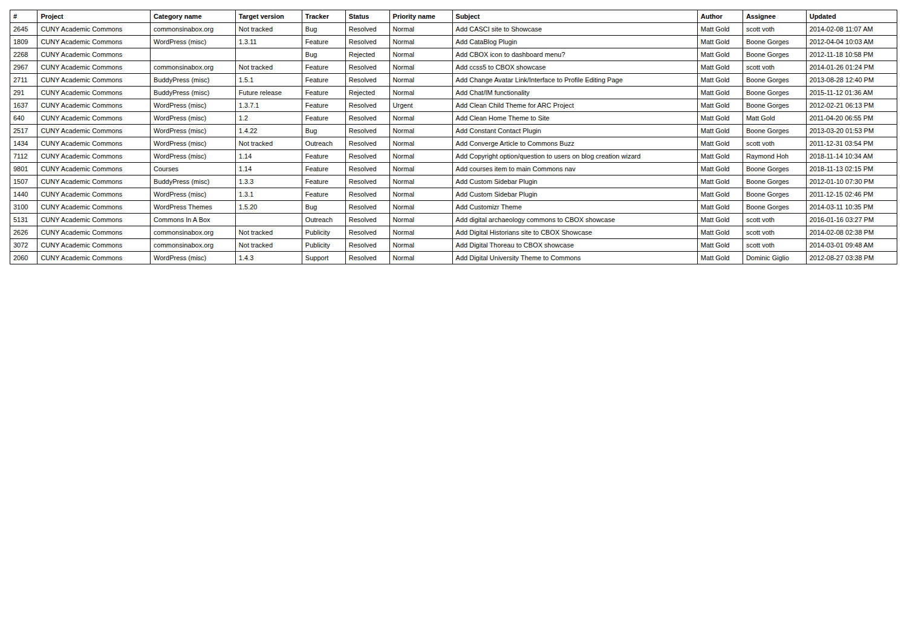| # | Project | Category name | Target version | Tracker | Status | Priority name | Subject | Author | Assignee | Updated |
| --- | --- | --- | --- | --- | --- | --- | --- | --- | --- | --- |
| 2645 | CUNY Academic Commons | commonsinabox.org | Not tracked | Bug | Resolved | Normal | Add CASCI site to Showcase | Matt Gold | scott voth | 2014-02-08 11:07 AM |
| 1809 | CUNY Academic Commons | WordPress (misc) | 1.3.11 | Feature | Resolved | Normal | Add CataBlog Plugin | Matt Gold | Boone Gorges | 2012-04-04 10:03 AM |
| 2268 | CUNY Academic Commons | | | Bug | Rejected | Normal | Add CBOX icon to dashboard menu? | Matt Gold | Boone Gorges | 2012-11-18 10:58 PM |
| 2967 | CUNY Academic Commons | commonsinabox.org | Not tracked | Feature | Resolved | Normal | Add ccss5 to CBOX showcase | Matt Gold | scott voth | 2014-01-26 01:24 PM |
| 2711 | CUNY Academic Commons | BuddyPress (misc) | 1.5.1 | Feature | Resolved | Normal | Add Change Avatar Link/Interface to Profile Editing Page | Matt Gold | Boone Gorges | 2013-08-28 12:40 PM |
| 291 | CUNY Academic Commons | BuddyPress (misc) | Future release | Feature | Rejected | Normal | Add Chat/IM functionality | Matt Gold | Boone Gorges | 2015-11-12 01:36 AM |
| 1637 | CUNY Academic Commons | WordPress (misc) | 1.3.7.1 | Feature | Resolved | Urgent | Add Clean Child Theme for ARC Project | Matt Gold | Boone Gorges | 2012-02-21 06:13 PM |
| 640 | CUNY Academic Commons | WordPress (misc) | 1.2 | Feature | Resolved | Normal | Add Clean Home Theme to Site | Matt Gold | Matt Gold | 2011-04-20 06:55 PM |
| 2517 | CUNY Academic Commons | WordPress (misc) | 1.4.22 | Bug | Resolved | Normal | Add Constant Contact Plugin | Matt Gold | Boone Gorges | 2013-03-20 01:53 PM |
| 1434 | CUNY Academic Commons | WordPress (misc) | Not tracked | Outreach | Resolved | Normal | Add Converge Article to Commons Buzz | Matt Gold | scott voth | 2011-12-31 03:54 PM |
| 7112 | CUNY Academic Commons | WordPress (misc) | 1.14 | Feature | Resolved | Normal | Add Copyright option/question to users on blog creation wizard | Matt Gold | Raymond Hoh | 2018-11-14 10:34 AM |
| 9801 | CUNY Academic Commons | Courses | 1.14 | Feature | Resolved | Normal | Add courses item to main Commons nav | Matt Gold | Boone Gorges | 2018-11-13 02:15 PM |
| 1507 | CUNY Academic Commons | BuddyPress (misc) | 1.3.3 | Feature | Resolved | Normal | Add Custom Sidebar Plugin | Matt Gold | Boone Gorges | 2012-01-10 07:30 PM |
| 1440 | CUNY Academic Commons | WordPress (misc) | 1.3.1 | Feature | Resolved | Normal | Add Custom Sidebar Plugin | Matt Gold | Boone Gorges | 2011-12-15 02:46 PM |
| 3100 | CUNY Academic Commons | WordPress Themes | 1.5.20 | Bug | Resolved | Normal | Add Customizr Theme | Matt Gold | Boone Gorges | 2014-03-11 10:35 PM |
| 5131 | CUNY Academic Commons | Commons In A Box | | Outreach | Resolved | Normal | Add digital archaeology commons to CBOX showcase | Matt Gold | scott voth | 2016-01-16 03:27 PM |
| 2626 | CUNY Academic Commons | commonsinabox.org | Not tracked | Publicity | Resolved | Normal | Add Digital Historians site to CBOX Showcase | Matt Gold | scott voth | 2014-02-08 02:38 PM |
| 3072 | CUNY Academic Commons | commonsinabox.org | Not tracked | Publicity | Resolved | Normal | Add Digital Thoreau to CBOX showcase | Matt Gold | scott voth | 2014-03-01 09:48 AM |
| 2060 | CUNY Academic Commons | WordPress (misc) | 1.4.3 | Support | Resolved | Normal | Add Digital University Theme to Commons | Matt Gold | Dominic Giglio | 2012-08-27 03:38 PM |